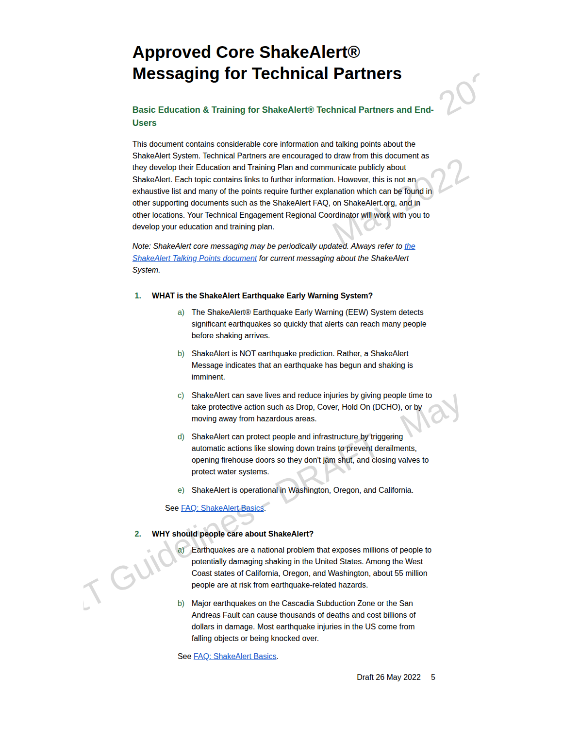2022
May 2022
E&T Guidelines - DRAFT - May
Approved Core ShakeAlert® Messaging for Technical Partners
Basic Education & Training for ShakeAlert® Technical Partners and End-Users
This document contains considerable core information and talking points about the ShakeAlert System. Technical Partners are encouraged to draw from this document as they develop their Education and Training Plan and communicate publicly about ShakeAlert. Each topic contains links to further information. However, this is not an exhaustive list and many of the points require further explanation which can be found in other supporting documents such as the ShakeAlert FAQ, on ShakeAlert.org, and in other locations. Your Technical Engagement Regional Coordinator will work with you to develop your education and training plan.
Note: ShakeAlert core messaging may be periodically updated. Always refer to the ShakeAlert Talking Points document for current messaging about the ShakeAlert System.
WHAT is the ShakeAlert Earthquake Early Warning System?
The ShakeAlert® Earthquake Early Warning (EEW) System detects significant earthquakes so quickly that alerts can reach many people before shaking arrives.
ShakeAlert is NOT earthquake prediction. Rather, a ShakeAlert Message indicates that an earthquake has begun and shaking is imminent.
ShakeAlert can save lives and reduce injuries by giving people time to take protective action such as Drop, Cover, Hold On (DCHO), or by moving away from hazardous areas.
ShakeAlert can protect people and infrastructure by triggering automatic actions like slowing down trains to prevent derailments, opening firehouse doors so they don't jam shut, and closing valves to protect water systems.
ShakeAlert is operational in Washington, Oregon, and California.
See FAQ: ShakeAlert Basics.
WHY should people care about ShakeAlert?
Earthquakes are a national problem that exposes millions of people to potentially damaging shaking in the United States. Among the West Coast states of California, Oregon, and Washington, about 55 million people are at risk from earthquake-related hazards.
Major earthquakes on the Cascadia Subduction Zone or the San Andreas Fault can cause thousands of deaths and cost billions of dollars in damage. Most earthquake injuries in the US come from falling objects or being knocked over.
See FAQ: ShakeAlert Basics.
Draft 26 May 20225